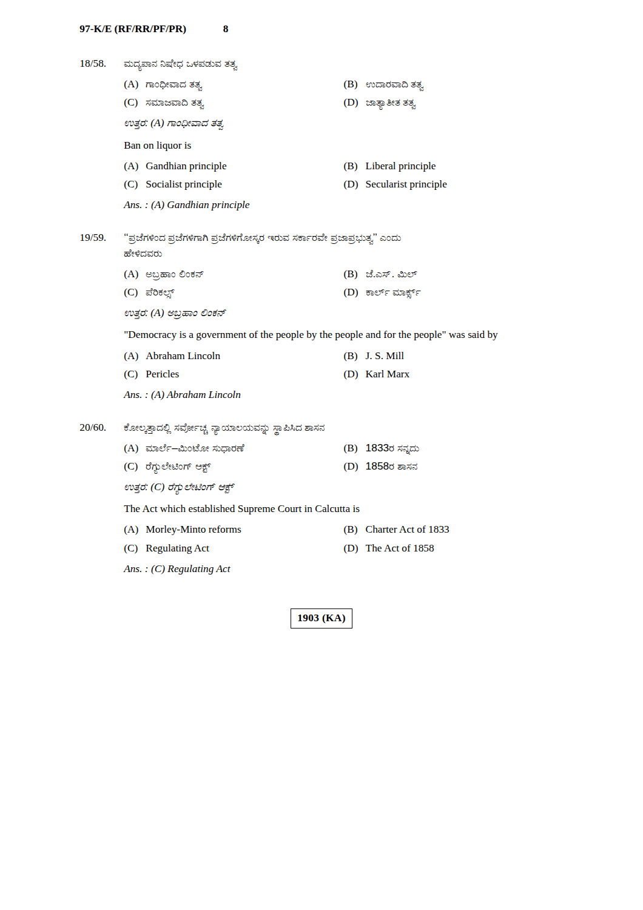97-K/E (RF/RR/PF/PR) 8
18/58. ಮದ್ಯಪಾನ ನಿಷೇಧ ಒಳಪಡುವ ತತ್ವ
| (A) | ಗಾಂಧೀವಾದ ತತ್ವ | (B) | ಉದಾರವಾದಿ ತತ್ವ |
| (C) | ಸಮಾಜವಾದಿ ತತ್ವ | (D) | ಜಾತ್ಯಾತೀತ ತತ್ವ |
ಉತ್ತರ: (A) ಗಾಂಧೀವಾದ ತತ್ವ
Ban on liquor is
| (A) | Gandhian principle | (B) | Liberal principle |
| (C) | Socialist principle | (D) | Secularist principle |
Ans. : (A) Gandhian principle
19/59. ‘‘ಪ್ರಜೆಗಳಿಂದ ಪ್ರಜೆಗಳಿಗಾಗಿ ಪ್ರಜೆಗಳಿಗೋಸ್ಕರ ಇರುವ ಸರ್ಕಾರವೇ ಪ್ರಜಾಪ್ರಭುತ್ವ’’ ಎಂದು
ಹೇಳಿದವರು
| (A) | ಅಬ್ರಹಾಂ ಲಿಂಕನ್ | (B) | ಜೆ.ಎಸ್. ಮಿಲ್ |
| (C) | ಪೆರಿಕಲ್ಸ್ | (D) | ಕಾರ್ಲ್ ಮಾರ್ಕ್ಸ್ |
ಉತ್ತರ: (A) ಅಬ್ರಹಾಂ ಲಿಂಕನ್
"Democracy is a government of the people by the people and for the people" was said by
| (A) | Abraham Lincoln | (B) | J. S. Mill |
| (C) | Pericles | (D) | Karl Marx |
Ans. : (A) Abraham Lincoln
20/60. ಕೋಲ್ಕತ್ತಾದಲ್ಲಿ ಸರ್ವೋಚ್ಚ ನ್ಯಾಯಾಲಯವನ್ನು ಸ್ಥಾಪಿಸಿದ ಶಾಸನ
| (A) | ಮಾರ್ಲೆ–ಮಿಂಟೋ ಸುಧಾರಣೆ | (B) | 1833ರ ಸನ್ನದು |
| (C) | ರೆಗ್ಯುಲೇಟಿಂಗ್ ಆಕ್ಟ್ | (D) | 1858ರ ಶಾಸನ |
ಉತ್ತರ: (C) ರೆಗ್ಯುಲೇಟಿಂಗ್ ಆಕ್ಟ್
The Act which established Supreme Court in Calcutta is
| (A) | Morley-Minto reforms | (B) | Charter Act of 1833 |
| (C) | Regulating Act | (D) | The Act of 1858 |
Ans. : (C) Regulating Act
1903 (KA)